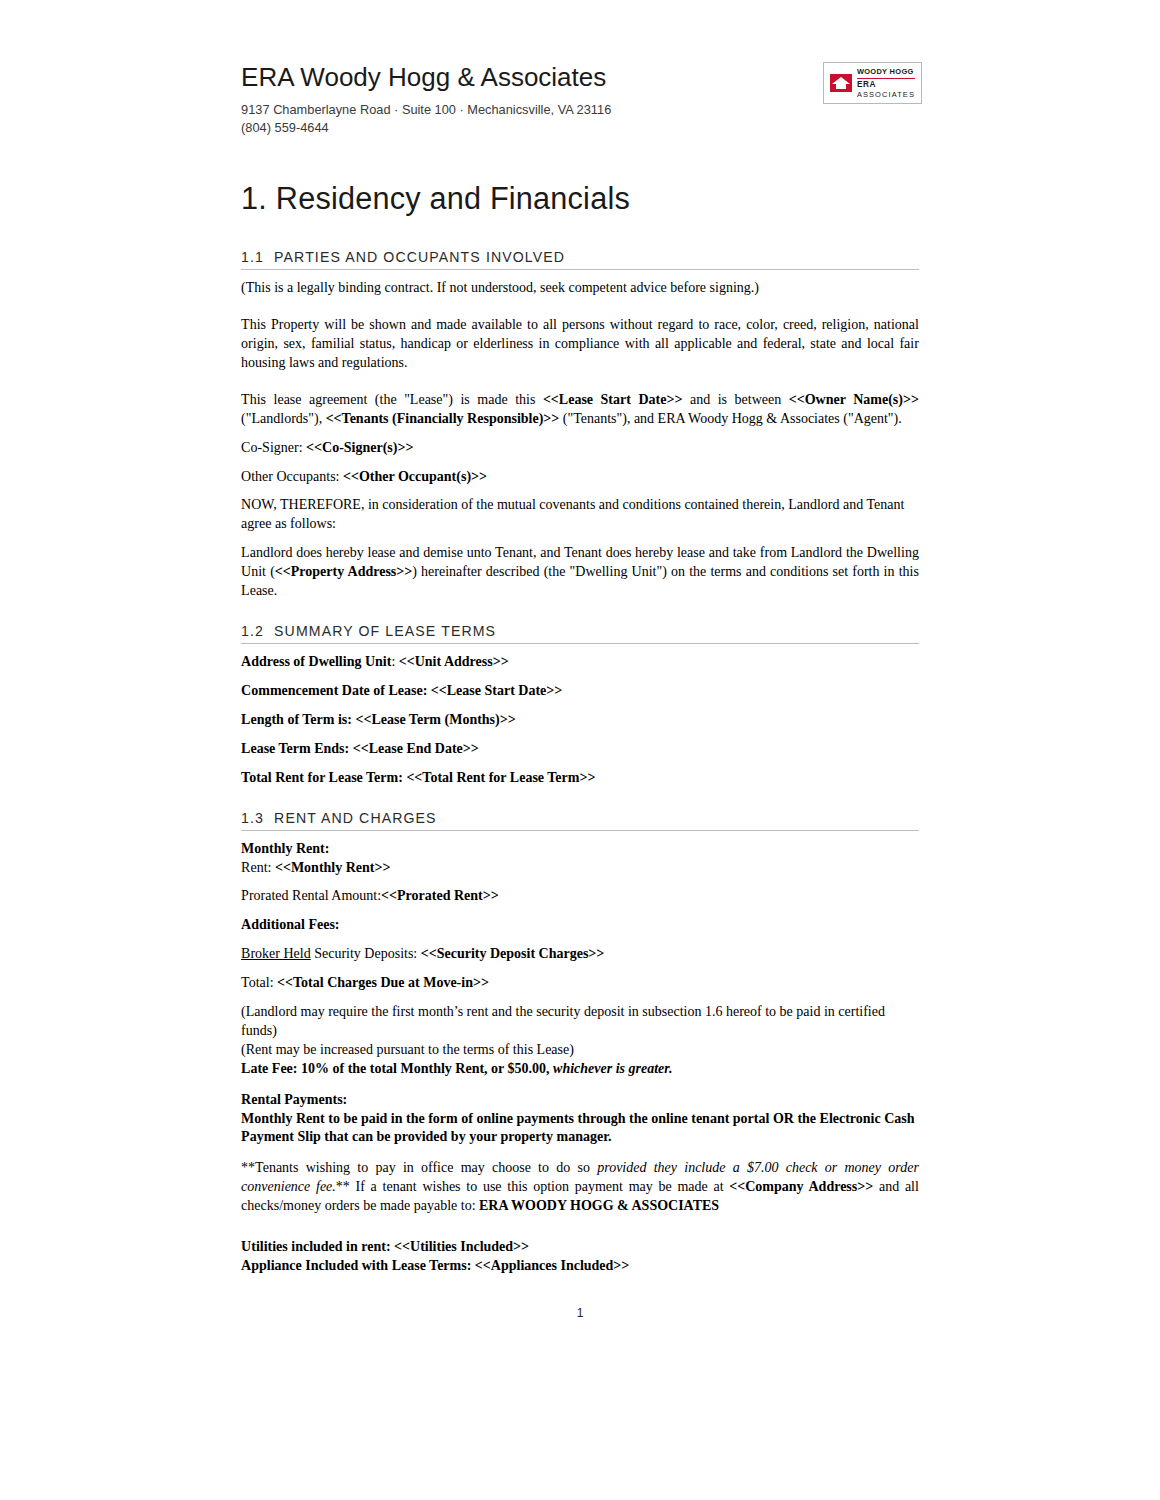WOODY HOGG
ERA
ASSOCIATES
ERA Woody Hogg & Associates
9137 Chamberlayne Road · Suite 100 · Mechanicsville, VA 23116
(804) 559-4644
1. Residency and Financials
1.1 Parties and Occupants Involved
(This is a legally binding contract. If not understood, seek competent advice before signing.)
This Property will be shown and made available to all persons without regard to race, color, creed, religion, national origin, sex, familial status, handicap or elderliness in compliance with all applicable and federal, state and local fair housing laws and regulations.
This lease agreement (the "Lease") is made this <<Lease Start Date>> and is between <<Owner Name(s)>> ("Landlords"), <<Tenants (Financially Responsible)>> ("Tenants"), and ERA Woody Hogg & Associates ("Agent").
Co-Signer: <<Co-Signer(s)>>
Other Occupants: <<Other Occupant(s)>>
NOW, THEREFORE, in consideration of the mutual covenants and conditions contained therein, Landlord and Tenant agree as follows:
Landlord does hereby lease and demise unto Tenant, and Tenant does hereby lease and take from Landlord the Dwelling Unit (<<Property Address>>) hereinafter described (the "Dwelling Unit") on the terms and conditions set forth in this Lease.
1.2 Summary of Lease Terms
Address of Dwelling Unit: <<Unit Address>>
Commencement Date of Lease: <<Lease Start Date>>
Length of Term is: <<Lease Term (Months)>>
Lease Term Ends: <<Lease End Date>>
Total Rent for Lease Term: <<Total Rent for Lease Term>>
1.3 Rent and Charges
Monthly Rent:
Rent: <<Monthly Rent>>
Prorated Rental Amount:<<Prorated Rent>>
Additional Fees:
Broker Held Security Deposits: <<Security Deposit Charges>>
Total: <<Total Charges Due at Move-in>>
(Landlord may require the first month’s rent and the security deposit in subsection 1.6 hereof to be paid in certified funds)
(Rent may be increased pursuant to the terms of this Lease)
Late Fee: 10% of the total Monthly Rent, or $50.00, whichever is greater.
Rental Payments:
Monthly Rent to be paid in the form of online payments through the online tenant portal OR the Electronic Cash Payment Slip that can be provided by your property manager.
**Tenants wishing to pay in office may choose to do so provided they include a $7.00 check or money order convenience fee.** If a tenant wishes to use this option payment may be made at <<Company Address>> and all checks/money orders be made payable to: ERA WOODY HOGG & ASSOCIATES
Utilities included in rent: <<Utilities Included>>
Appliance Included with Lease Terms: <<Appliances Included>>
1